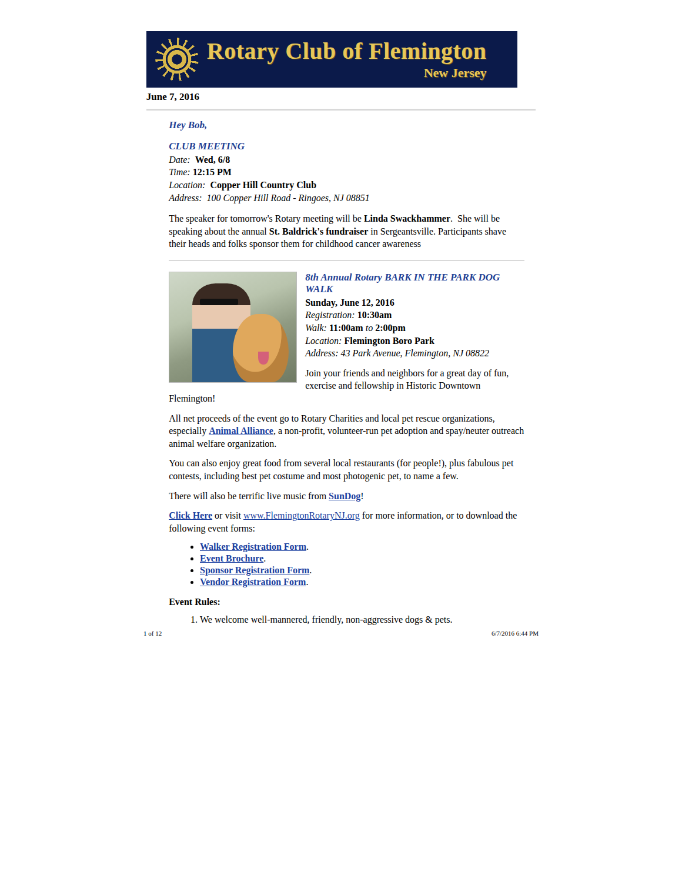Rotary Club of Flemington
New Jersey
June 7, 2016
Hey Bob,
CLUB MEETING
Date: Wed, 6/8
Time: 12:15 PM
Location: Copper Hill Country Club
Address: 100 Copper Hill Road - Ringoes, NJ 08851
The speaker for tomorrow's Rotary meeting will be Linda Swackhammer. She will be speaking about the annual St. Baldrick's fundraiser in Sergeantsville. Participants shave their heads and folks sponsor them for childhood cancer awareness
8th Annual Rotary BARK IN THE PARK DOG WALK
Sunday, June 12, 2016
Registration: 10:30am
Walk: 11:00am to 2:00pm
Location: Flemington Boro Park
Address: 43 Park Avenue, Flemington, NJ 08822
Join your friends and neighbors for a great day of fun, exercise and fellowship in Historic Downtown Flemington!
All net proceeds of the event go to Rotary Charities and local pet rescue organizations, especially Animal Alliance, a non-profit, volunteer-run pet adoption and spay/neuter outreach animal welfare organization.
You can also enjoy great food from several local restaurants (for people!), plus fabulous pet contests, including best pet costume and most photogenic pet, to name a few.
There will also be terrific live music from SunDog!
Click Here or visit www.FlemingtonRotaryNJ.org for more information, or to download the following event forms:
Walker Registration Form.
Event Brochure.
Sponsor Registration Form.
Vendor Registration Form.
Event Rules:
We welcome well-mannered, friendly, non-aggressive dogs & pets.
1 of 12 6/7/2016 6:44 PM